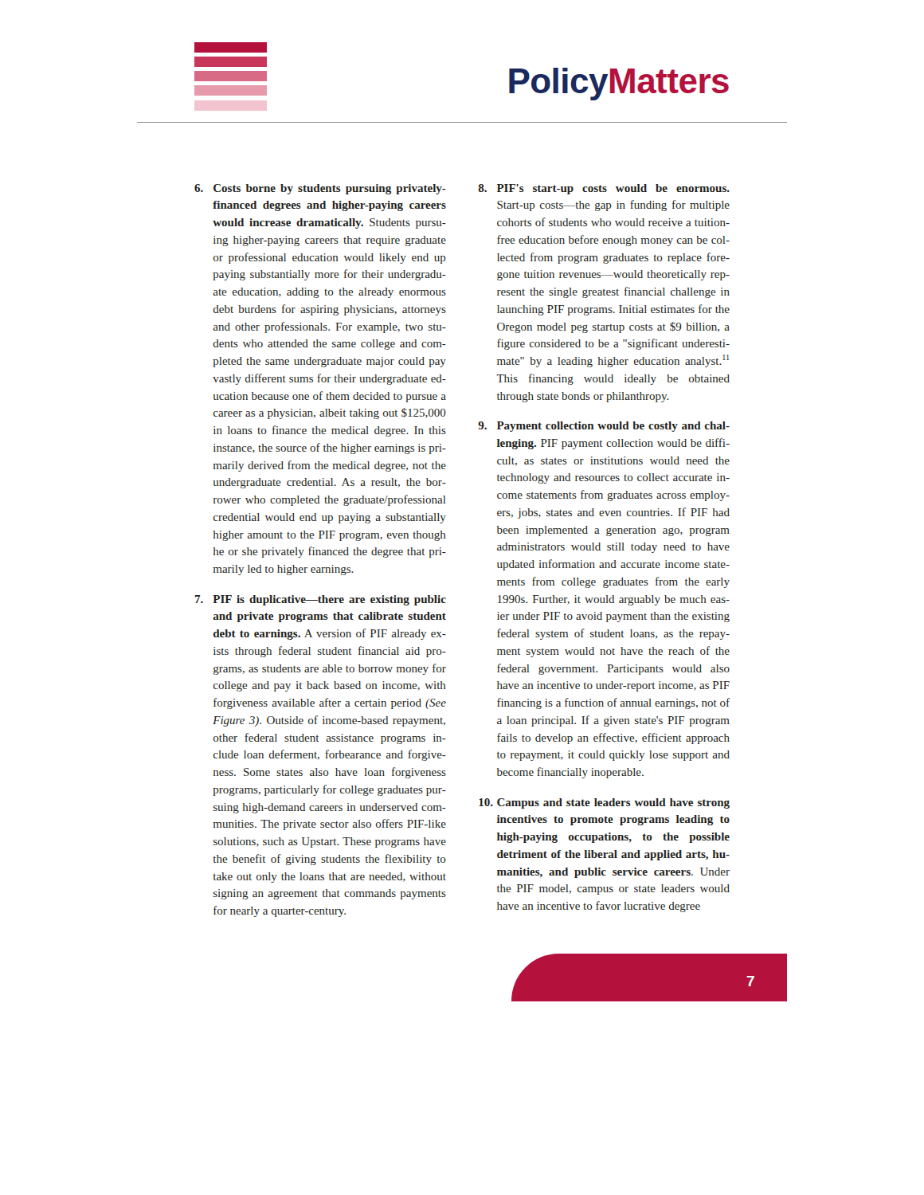Policy Matters
6. Costs borne by students pursuing privately-financed degrees and higher-paying careers would increase dramatically. Students pursuing higher-paying careers that require graduate or professional education would likely end up paying substantially more for their undergraduate education, adding to the already enormous debt burdens for aspiring physicians, attorneys and other professionals. For example, two students who attended the same college and completed the same undergraduate major could pay vastly different sums for their undergraduate education because one of them decided to pursue a career as a physician, albeit taking out $125,000 in loans to finance the medical degree. In this instance, the source of the higher earnings is primarily derived from the medical degree, not the undergraduate credential. As a result, the borrower who completed the graduate/professional credential would end up paying a substantially higher amount to the PIF program, even though he or she privately financed the degree that primarily led to higher earnings.
7. PIF is duplicative—there are existing public and private programs that calibrate student debt to earnings. A version of PIF already exists through federal student financial aid programs, as students are able to borrow money for college and pay it back based on income, with forgiveness available after a certain period (See Figure 3). Outside of income-based repayment, other federal student assistance programs include loan deferment, forbearance and forgiveness. Some states also have loan forgiveness programs, particularly for college graduates pursuing high-demand careers in underserved communities. The private sector also offers PIF-like solutions, such as Upstart. These programs have the benefit of giving students the flexibility to take out only the loans that are needed, without signing an agreement that commands payments for nearly a quarter-century.
8. PIF's start-up costs would be enormous. Start-up costs—the gap in funding for multiple cohorts of students who would receive a tuition-free education before enough money can be collected from program graduates to replace foregone tuition revenues—would theoretically represent the single greatest financial challenge in launching PIF programs. Initial estimates for the Oregon model peg startup costs at $9 billion, a figure considered to be a "significant underestimate" by a leading higher education analyst.11 This financing would ideally be obtained through state bonds or philanthropy.
9. Payment collection would be costly and challenging. PIF payment collection would be difficult, as states or institutions would need the technology and resources to collect accurate income statements from graduates across employers, jobs, states and even countries. If PIF had been implemented a generation ago, program administrators would still today need to have updated information and accurate income statements from college graduates from the early 1990s. Further, it would arguably be much easier under PIF to avoid payment than the existing federal system of student loans, as the repayment system would not have the reach of the federal government. Participants would also have an incentive to under-report income, as PIF financing is a function of annual earnings, not of a loan principal. If a given state's PIF program fails to develop an effective, efficient approach to repayment, it could quickly lose support and become financially inoperable.
10. Campus and state leaders would have strong incentives to promote programs leading to high-paying occupations, to the possible detriment of the liberal and applied arts, humanities, and public service careers. Under the PIF model, campus or state leaders would have an incentive to favor lucrative degree
7